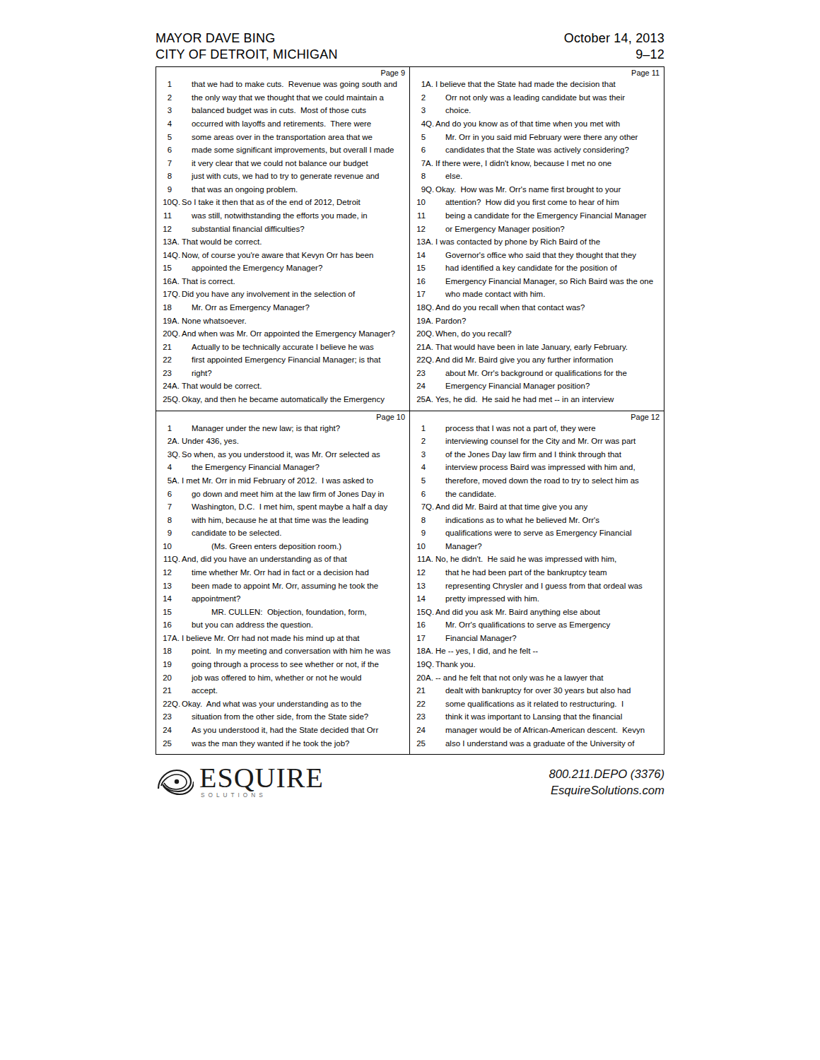MAYOR DAVE BING
CITY OF DETROIT, MICHIGAN
October 14, 2013
9–12
Page 9
| 1 | that we had to make cuts. Revenue was going south and |
| 2 | the only way that we thought that we could maintain a |
| 3 | balanced budget was in cuts. Most of those cuts |
| 4 | occurred with layoffs and retirements. There were |
| 5 | some areas over in the transportation area that we |
| 6 | made some significant improvements, but overall I made |
| 7 | it very clear that we could not balance our budget |
| 8 | just with cuts, we had to try to generate revenue and |
| 9 | that was an ongoing problem. |
| 10 | Q. So I take it then that as of the end of 2012, Detroit |
| 11 | was still, notwithstanding the efforts you made, in |
| 12 | substantial financial difficulties? |
| 13 | A. That would be correct. |
| 14 | Q. Now, of course you're aware that Kevyn Orr has been |
| 15 | appointed the Emergency Manager? |
| 16 | A. That is correct. |
| 17 | Q. Did you have any involvement in the selection of |
| 18 | Mr. Orr as Emergency Manager? |
| 19 | A. None whatsoever. |
| 20 | Q. And when was Mr. Orr appointed the Emergency Manager? |
| 21 | Actually to be technically accurate I believe he was |
| 22 | first appointed Emergency Financial Manager; is that |
| 23 | right? |
| 24 | A. That would be correct. |
| 25 | Q. Okay, and then he became automatically the Emergency |
Page 11
| 1 | A. I believe that the State had made the decision that |
| 2 | Orr not only was a leading candidate but was their |
| 3 | choice. |
| 4 | Q. And do you know as of that time when you met with |
| 5 | Mr. Orr in you said mid February were there any other |
| 6 | candidates that the State was actively considering? |
| 7 | A. If there were, I didn't know, because I met no one |
| 8 | else. |
| 9 | Q. Okay. How was Mr. Orr's name first brought to your |
| 10 | attention? How did you first come to hear of him |
| 11 | being a candidate for the Emergency Financial Manager |
| 12 | or Emergency Manager position? |
| 13 | A. I was contacted by phone by Rich Baird of the |
| 14 | Governor's office who said that they thought that they |
| 15 | had identified a key candidate for the position of |
| 16 | Emergency Financial Manager, so Rich Baird was the one |
| 17 | who made contact with him. |
| 18 | Q. And do you recall when that contact was? |
| 19 | A. Pardon? |
| 20 | Q. When, do you recall? |
| 21 | A. That would have been in late January, early February. |
| 22 | Q. And did Mr. Baird give you any further information |
| 23 | about Mr. Orr's background or qualifications for the |
| 24 | Emergency Financial Manager position? |
| 25 | A. Yes, he did. He said he had met -- in an interview |
Page 10
| 1 | Manager under the new law; is that right? |
| 2 | A. Under 436, yes. |
| 3 | Q. So when, as you understood it, was Mr. Orr selected as |
| 4 | the Emergency Financial Manager? |
| 5 | A. I met Mr. Orr in mid February of 2012. I was asked to |
| 6 | go down and meet him at the law firm of Jones Day in |
| 7 | Washington, D.C. I met him, spent maybe a half a day |
| 8 | with him, because he at that time was the leading |
| 9 | candidate to be selected. |
| 10 | (Ms. Green enters deposition room.) |
| 11 | Q. And, did you have an understanding as of that |
| 12 | time whether Mr. Orr had in fact or a decision had |
| 13 | been made to appoint Mr. Orr, assuming he took the |
| 14 | appointment? |
| 15 | MR. CULLEN: Objection, foundation, form, |
| 16 | but you can address the question. |
| 17 | A. I believe Mr. Orr had not made his mind up at that |
| 18 | point. In my meeting and conversation with him he was |
| 19 | going through a process to see whether or not, if the |
| 20 | job was offered to him, whether or not he would |
| 21 | accept. |
| 22 | Q. Okay. And what was your understanding as to the |
| 23 | situation from the other side, from the State side? |
| 24 | As you understood it, had the State decided that Orr |
| 25 | was the man they wanted if he took the job? |
Page 12
| 1 | process that I was not a part of, they were |
| 2 | interviewing counsel for the City and Mr. Orr was part |
| 3 | of the Jones Day law firm and I think through that |
| 4 | interview process Baird was impressed with him and, |
| 5 | therefore, moved down the road to try to select him as |
| 6 | the candidate. |
| 7 | Q. And did Mr. Baird at that time give you any |
| 8 | indications as to what he believed Mr. Orr's |
| 9 | qualifications were to serve as Emergency Financial |
| 10 | Manager? |
| 11 | A. No, he didn't. He said he was impressed with him, |
| 12 | that he had been part of the bankruptcy team |
| 13 | representing Chrysler and I guess from that ordeal was |
| 14 | pretty impressed with him. |
| 15 | Q. And did you ask Mr. Baird anything else about |
| 16 | Mr. Orr's qualifications to serve as Emergency |
| 17 | Financial Manager? |
| 18 | A. He -- yes, I did, and he felt -- |
| 19 | Q. Thank you. |
| 20 | A. -- and he felt that not only was he a lawyer that |
| 21 | dealt with bankruptcy for over 30 years but also had |
| 22 | some qualifications as it related to restructuring. I |
| 23 | think it was important to Lansing that the financial |
| 24 | manager would be of African-American descent. Kevyn |
| 25 | also I understand was a graduate of the University of |
ESQUIRE
SOLUTIONS
800.211.DEPO (3376)
EsquireSolutions.com